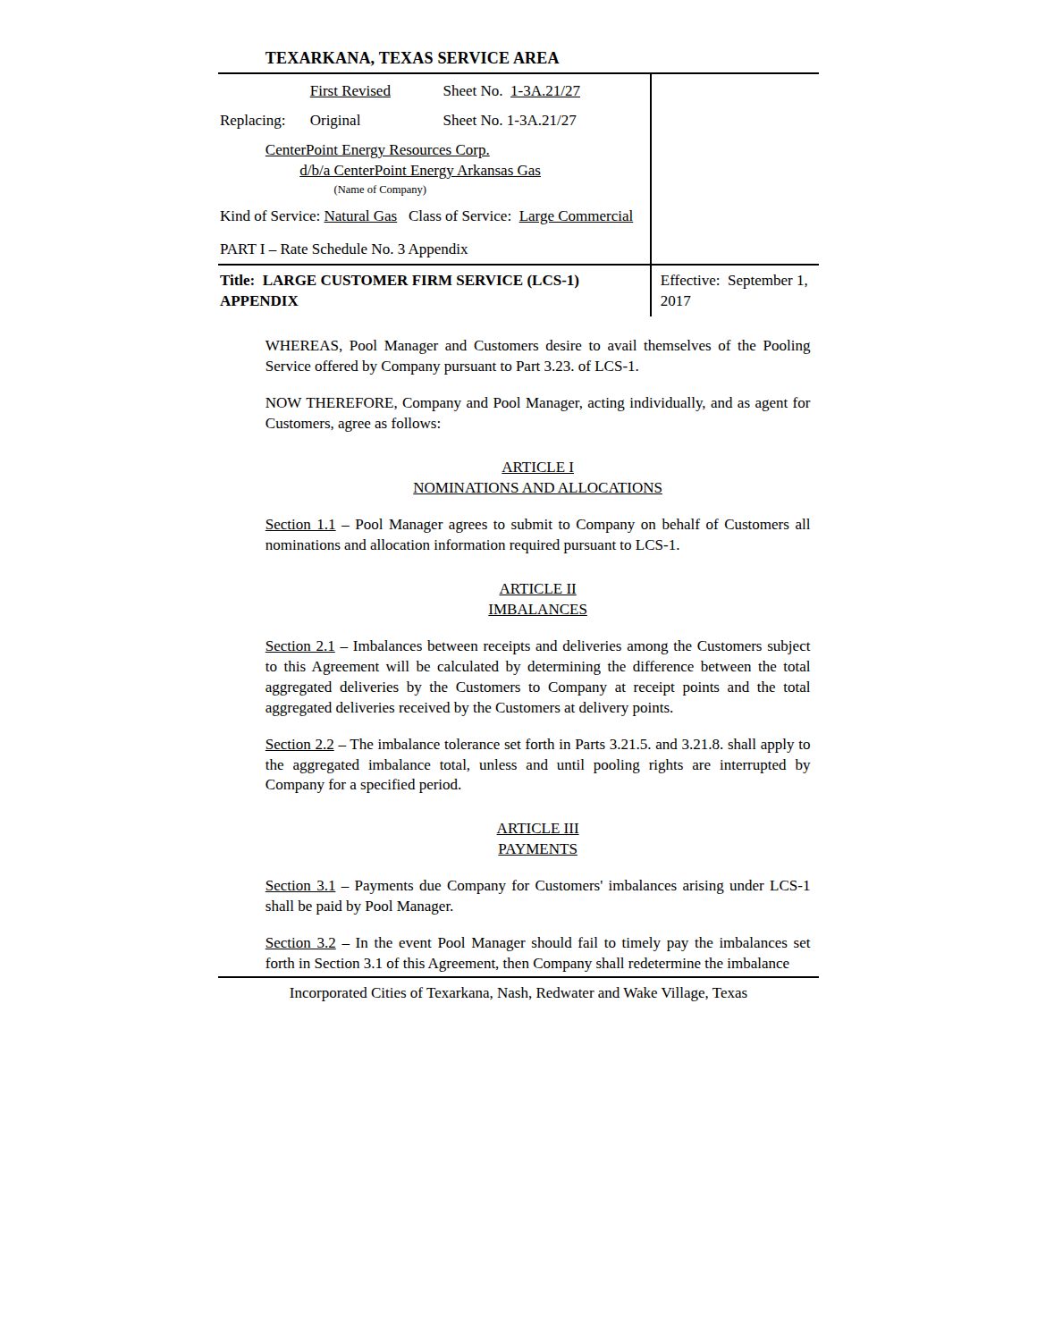TEXARKANA, TEXAS SERVICE AREA
First Revised
Sheet No. 1-3A.21/27
Replacing:
Original
Sheet No. 1-3A.21/27
CenterPoint Energy Resources Corp.
d/b/a CenterPoint Energy Arkansas Gas
(Name of Company)
Kind of Service: Natural Gas Class of Service: Large Commercial
PART I – Rate Schedule No. 3 Appendix
Title: LARGE CUSTOMER FIRM SERVICE (LCS-1) APPENDIX
Effective: September 1, 2017
WHEREAS, Pool Manager and Customers desire to avail themselves of the Pooling Service offered by Company pursuant to Part 3.23. of LCS-1.
NOW THEREFORE, Company and Pool Manager, acting individually, and as agent for Customers, agree as follows:
ARTICLE I NOMINATIONS AND ALLOCATIONS
Section 1.1 – Pool Manager agrees to submit to Company on behalf of Customers all nominations and allocation information required pursuant to LCS-1.
ARTICLE II IMBALANCES
Section 2.1 – Imbalances between receipts and deliveries among the Customers subject to this Agreement will be calculated by determining the difference between the total aggregated deliveries by the Customers to Company at receipt points and the total aggregated deliveries received by the Customers at delivery points.
Section 2.2 – The imbalance tolerance set forth in Parts 3.21.5. and 3.21.8. shall apply to the aggregated imbalance total, unless and until pooling rights are interrupted by Company for a specified period.
ARTICLE III PAYMENTS
Section 3.1 – Payments due Company for Customers' imbalances arising under LCS-1 shall be paid by Pool Manager.
Section 3.2 – In the event Pool Manager should fail to timely pay the imbalances set forth in Section 3.1 of this Agreement, then Company shall redetermine the imbalance
Incorporated Cities of Texarkana, Nash, Redwater and Wake Village, Texas